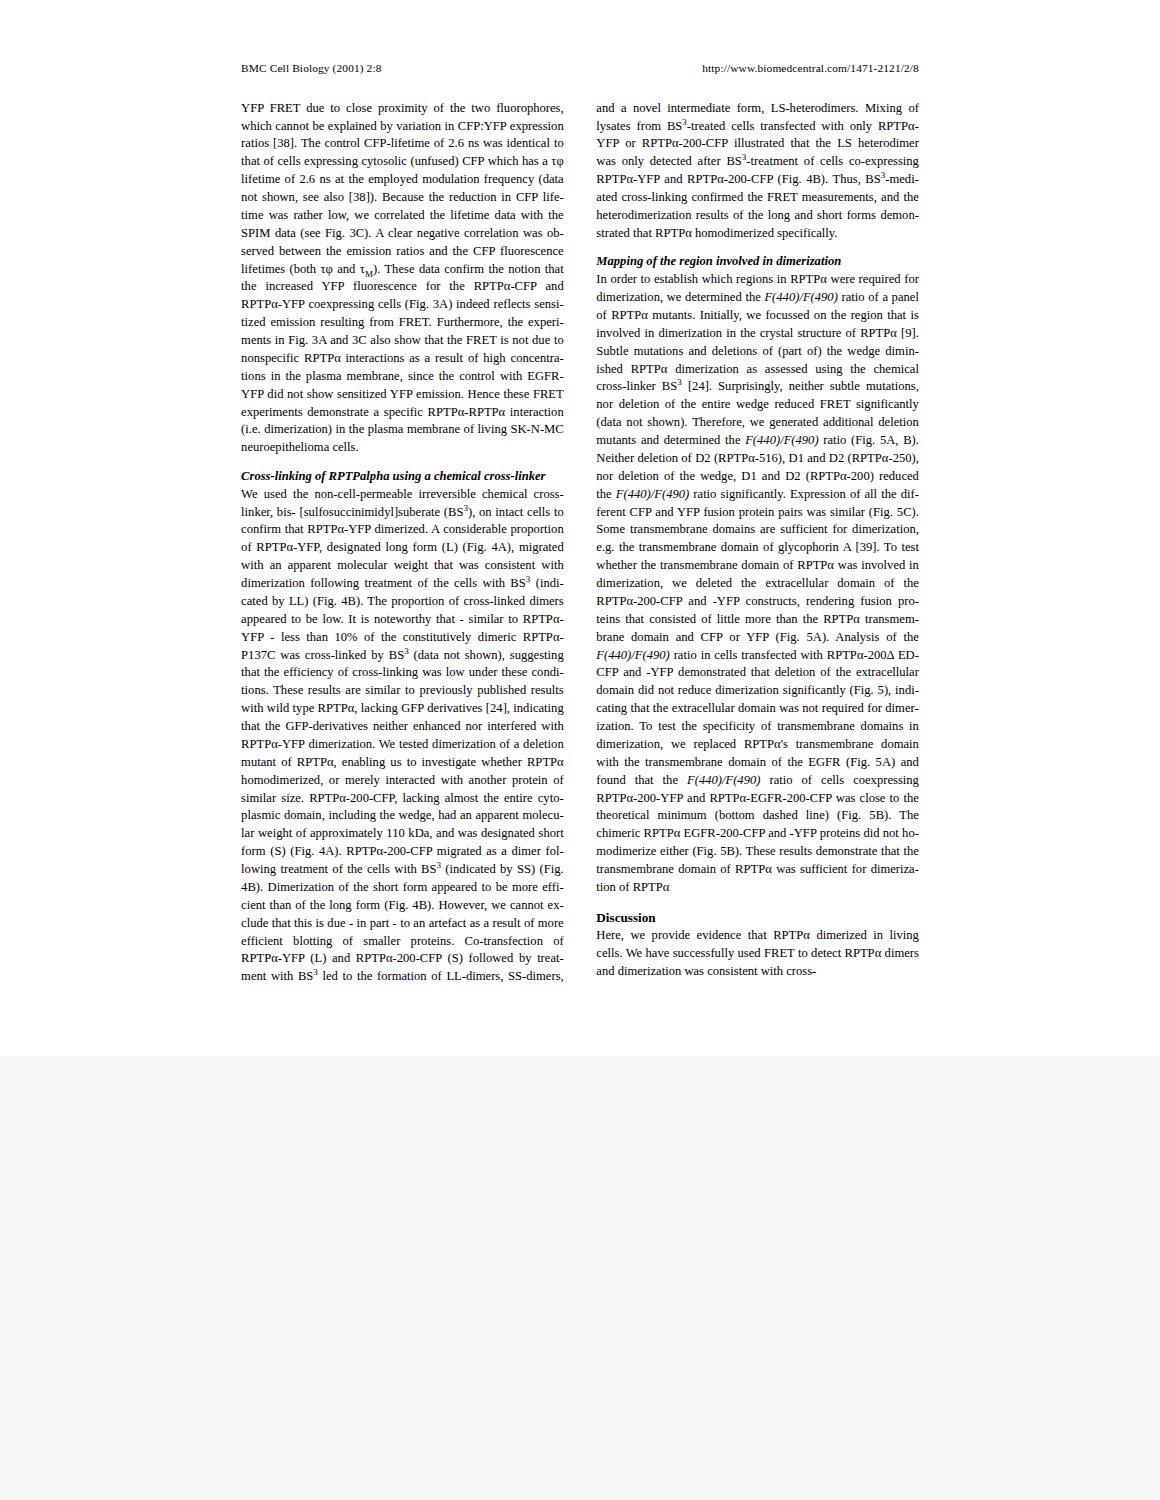BMC Cell Biology (2001) 2:8
http://www.biomedcentral.com/1471-2121/2/8
YFP FRET due to close proximity of the two fluorophores, which cannot be explained by variation in CFP:YFP expression ratios [38]. The control CFP-lifetime of 2.6 ns was identical to that of cells expressing cytosolic (unfused) CFP which has a τφ lifetime of 2.6 ns at the employed modulation frequency (data not shown, see also [38]). Because the reduction in CFP lifetime was rather low, we correlated the lifetime data with the SPIM data (see Fig. 3C). A clear negative correlation was observed between the emission ratios and the CFP fluorescence lifetimes (both τφ and τM). These data confirm the notion that the increased YFP fluorescence for the RPTPα-CFP and RPTPα-YFP coexpressing cells (Fig. 3A) indeed reflects sensitized emission resulting from FRET. Furthermore, the experiments in Fig. 3A and 3C also show that the FRET is not due to nonspecific RPTPα interactions as a result of high concentrations in the plasma membrane, since the control with EGFR-YFP did not show sensitized YFP emission. Hence these FRET experiments demonstrate a specific RPTPα-RPTPα interaction (i.e. dimerization) in the plasma membrane of living SK-N-MC neuroepithelioma cells.
Cross-linking of RPTPalpha using a chemical cross-linker
We used the non-cell-permeable irreversible chemical cross-linker, bis- [sulfosuccinimidyl]suberate (BS3), on intact cells to confirm that RPTPα-YFP dimerized. A considerable proportion of RPTPα-YFP, designated long form (L) (Fig. 4A), migrated with an apparent molecular weight that was consistent with dimerization following treatment of the cells with BS3 (indicated by LL) (Fig. 4B). The proportion of cross-linked dimers appeared to be low. It is noteworthy that - similar to RPTPα-YFP - less than 10% of the constitutively dimeric RPTPα-P137C was cross-linked by BS3 (data not shown), suggesting that the efficiency of cross-linking was low under these conditions. These results are similar to previously published results with wild type RPTPα, lacking GFP derivatives [24], indicating that the GFP-derivatives neither enhanced nor interfered with RPTPα-YFP dimerization. We tested dimerization of a deletion mutant of RPTPα, enabling us to investigate whether RPTPα homodimerized, or merely interacted with another protein of similar size. RPTPα-200-CFP, lacking almost the entire cytoplasmic domain, including the wedge, had an apparent molecular weight of approximately 110 kDa, and was designated short form (S) (Fig. 4A). RPTPα-200-CFP migrated as a dimer following treatment of the cells with BS3 (indicated by SS) (Fig. 4B). Dimerization of the short form appeared to be more efficient than of the long form (Fig. 4B). However, we cannot exclude that this is due - in part - to an artefact as a result of more efficient blotting of smaller proteins. Co-transfection of RPTPα-YFP (L) and RPTPα-200-CFP (S) followed by treatment with BS3 led to the formation of LL-dimers, SS-dimers, and a novel intermediate form, LS-heterodimers. Mixing of lysates from BS3-treated cells transfected with only RPTPα-YFP or RPTPα-200-CFP illustrated that the LS heterodimer was only detected after BS3-treatment of cells co-expressing RPTPα-YFP and RPTPα-200-CFP (Fig. 4B). Thus, BS3-mediated cross-linking confirmed the FRET measurements, and the heterodimerization results of the long and short forms demonstrated that RPTPα homodimerized specifically.
Mapping of the region involved in dimerization
In order to establish which regions in RPTPα were required for dimerization, we determined the F(440)/F(490) ratio of a panel of RPTPα mutants. Initially, we focussed on the region that is involved in dimerization in the crystal structure of RPTPα [9]. Subtle mutations and deletions of (part of) the wedge diminished RPTPα dimerization as assessed using the chemical cross-linker BS3 [24]. Surprisingly, neither subtle mutations, nor deletion of the entire wedge reduced FRET significantly (data not shown). Therefore, we generated additional deletion mutants and determined the F(440)/F(490) ratio (Fig. 5A, B). Neither deletion of D2 (RPTPα-516), D1 and D2 (RPTPα-250), nor deletion of the wedge, D1 and D2 (RPTPα-200) reduced the F(440)/F(490) ratio significantly. Expression of all the different CFP and YFP fusion protein pairs was similar (Fig. 5C). Some transmembrane domains are sufficient for dimerization, e.g. the transmembrane domain of glycophorin A [39]. To test whether the transmembrane domain of RPTPα was involved in dimerization, we deleted the extracellular domain of the RPTPα-200-CFP and -YFP constructs, rendering fusion proteins that consisted of little more than the RPTPα transmembrane domain and CFP or YFP (Fig. 5A). Analysis of the F(440)/F(490) ratio in cells transfected with RPTPα-200Δ ED-CFP and -YFP demonstrated that deletion of the extracellular domain did not reduce dimerization significantly (Fig. 5), indicating that the extracellular domain was not required for dimerization. To test the specificity of transmembrane domains in dimerization, we replaced RPTPα's transmembrane domain with the transmembrane domain of the EGFR (Fig. 5A) and found that the F(440)/F(490) ratio of cells coexpressing RPTPα-200-YFP and RPTPα-EGFR-200-CFP was close to the theoretical minimum (bottom dashed line) (Fig. 5B). The chimeric RPTPα EGFR-200-CFP and -YFP proteins did not homodimerize either (Fig. 5B). These results demonstrate that the transmembrane domain of RPTPα was sufficient for dimerization of RPTPα
Discussion
Here, we provide evidence that RPTPα dimerized in living cells. We have successfully used FRET to detect RPTPα dimers and dimerization was consistent with cross-